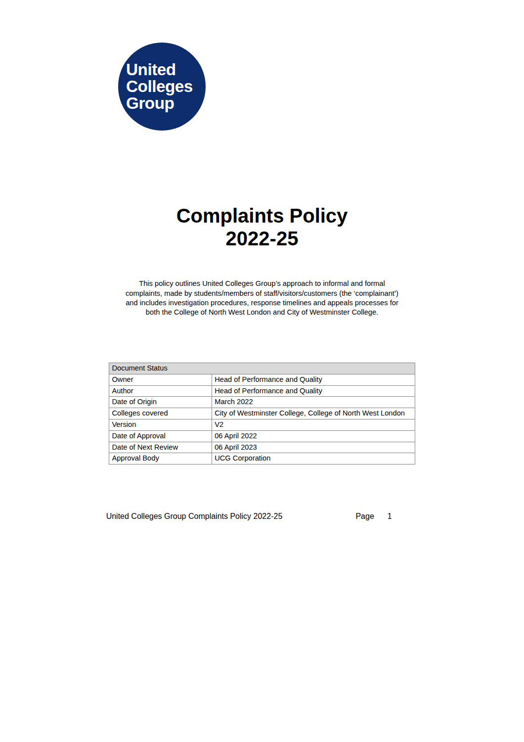United Colleges Group
Complaints Policy
2022-25
This policy outlines United Colleges Group’s approach to informal and formal complaints, made by students/members of staff/visitors/customers (the ‘complainant’) and includes investigation procedures, response timelines and appeals processes for both the College of North West London and City of Westminster College.
| Document Status |
| Owner | Head of Performance and Quality |
| Author | Head of Performance and Quality |
| Date of Origin | March 2022 |
| Colleges covered | City of Westminster College, College of North West London |
| Version | V2 |
| Date of Approval | 06 April 2022 |
| Date of Next Review | 06 April 2023 |
| Approval Body | UCG Corporation |
United Colleges Group Complaints Policy 2022-25
Page1